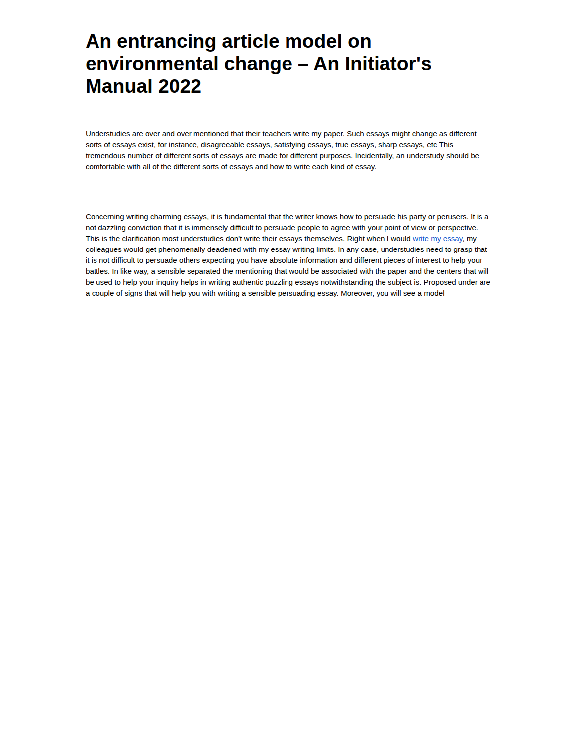An entrancing article model on environmental change – An Initiator's Manual 2022
Understudies are over and over mentioned that their teachers write my paper. Such essays might change as different sorts of essays exist, for instance, disagreeable essays, satisfying essays, true essays, sharp essays, etc This tremendous number of different sorts of essays are made for different purposes. Incidentally, an understudy should be comfortable with all of the different sorts of essays and how to write each kind of essay.
Concerning writing charming essays, it is fundamental that the writer knows how to persuade his party or perusers. It is a not dazzling conviction that it is immensely difficult to persuade people to agree with your point of view or perspective. This is the clarification most understudies don't write their essays themselves. Right when I would write my essay, my colleagues would get phenomenally deadened with my essay writing limits. In any case, understudies need to grasp that it is not difficult to persuade others expecting you have absolute information and different pieces of interest to help your battles. In like way, a sensible separated the mentioning that would be associated with the paper and the centers that will be used to help your inquiry helps in writing authentic puzzling essays notwithstanding the subject is. Proposed under are a couple of signs that will help you with writing a sensible persuading essay. Moreover, you will see a model